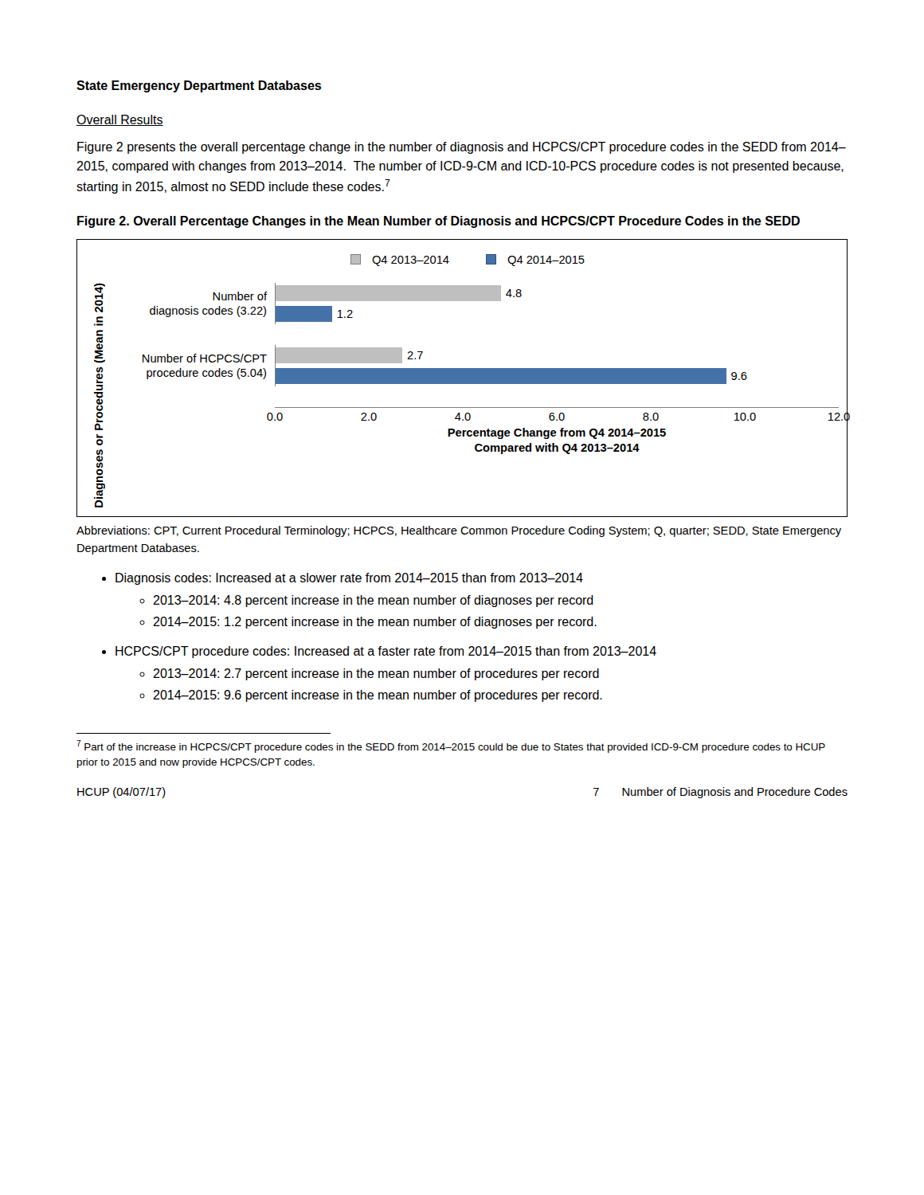State Emergency Department Databases
Overall Results
Figure 2 presents the overall percentage change in the number of diagnosis and HCPCS/CPT procedure codes in the SEDD from 2014–2015, compared with changes from 2013–2014. The number of ICD-9-CM and ICD-10-PCS procedure codes is not presented because, starting in 2015, almost no SEDD include these codes.7
Figure 2. Overall Percentage Changes in the Mean Number of Diagnosis and HCPCS/CPT Procedure Codes in the SEDD
Q4 2013–2014 Q4 2014–2015
Diagnoses or Procedures (Mean in 2014)
Number of
diagnosis codes (3.22)
4.8
1.2
Number of HCPCS/CPT
procedure codes (5.04)
2.7
9.6
0.0 2.0 4.0 6.0 8.0 10.0 12.0
Percentage Change from Q4 2014–2015
Compared with Q4 2013–2014
Abbreviations: CPT, Current Procedural Terminology; HCPCS, Healthcare Common Procedure Coding System; Q, quarter; SEDD, State Emergency Department Databases.
Diagnosis codes: Increased at a slower rate from 2014–2015 than from 2013–2014
2013–2014: 4.8 percent increase in the mean number of diagnoses per record
2014–2015: 1.2 percent increase in the mean number of diagnoses per record.
HCPCS/CPT procedure codes: Increased at a faster rate from 2014–2015 than from 2013–2014
2013–2014: 2.7 percent increase in the mean number of procedures per record
2014–2015: 9.6 percent increase in the mean number of procedures per record.
7 Part of the increase in HCPCS/CPT procedure codes in the SEDD from 2014–2015 could be due to States that provided ICD-9-CM procedure codes to HCUP prior to 2015 and now provide HCPCS/CPT codes.
HCUP (04/07/17)
7
Number of Diagnosis and Procedure Codes